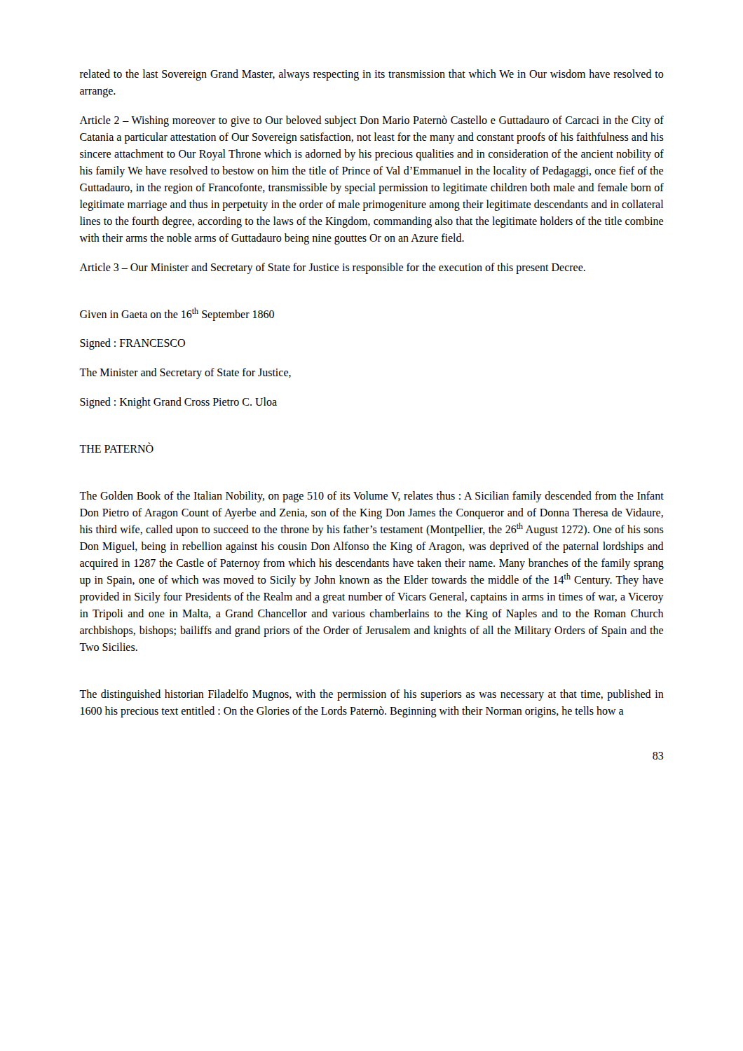related to the last Sovereign Grand Master, always respecting in its transmission that which We in Our wisdom have resolved to arrange.
Article 2 – Wishing moreover to give to Our beloved subject Don Mario Paternò Castello e Guttadauro of Carcaci in the City of Catania a particular attestation of Our Sovereign satisfaction, not least for the many and constant proofs of his faithfulness and his sincere attachment to Our Royal Throne which is adorned by his precious qualities and in consideration of the ancient nobility of his family We have resolved to bestow on him the title of Prince of Val d’Emmanuel in the locality of Pedagaggi, once fief of the Guttadauro, in the region of Francofonte, transmissible by special permission to legitimate children both male and female born of legitimate marriage and thus in perpetuity in the order of male primogeniture among their legitimate descendants and in collateral lines to the fourth degree, according to the laws of the Kingdom, commanding also that the legitimate holders of the title combine with their arms the noble arms of Guttadauro being nine gouttes Or on an Azure field.
Article 3 – Our Minister and Secretary of State for Justice is responsible for the execution of this present Decree.
Given in Gaeta on the 16th September 1860
Signed : FRANCESCO
The Minister and Secretary of State for Justice,
Signed : Knight Grand Cross Pietro C. Uloa
THE PATERNÒ
The Golden Book of the Italian Nobility, on page 510 of its Volume V, relates thus : A Sicilian family descended from the Infant Don Pietro of Aragon Count of Ayerbe and Zenia, son of the King Don James the Conqueror and of Donna Theresa de Vidaure, his third wife, called upon to succeed to the throne by his father’s testament (Montpellier, the 26th August 1272). One of his sons Don Miguel, being in rebellion against his cousin Don Alfonso the King of Aragon, was deprived of the paternal lordships and acquired in 1287 the Castle of Paternoy from which his descendants have taken their name. Many branches of the family sprang up in Spain, one of which was moved to Sicily by John known as the Elder towards the middle of the 14th Century. They have provided in Sicily four Presidents of the Realm and a great number of Vicars General, captains in arms in times of war, a Viceroy in Tripoli and one in Malta, a Grand Chancellor and various chamberlains to the King of Naples and to the Roman Church archbishops, bishops; bailiffs and grand priors of the Order of Jerusalem and knights of all the Military Orders of Spain and the Two Sicilies.
The distinguished historian Filadelfo Mugnos, with the permission of his superiors as was necessary at that time, published in 1600 his precious text entitled : On the Glories of the Lords Paternò. Beginning with their Norman origins, he tells how a
83